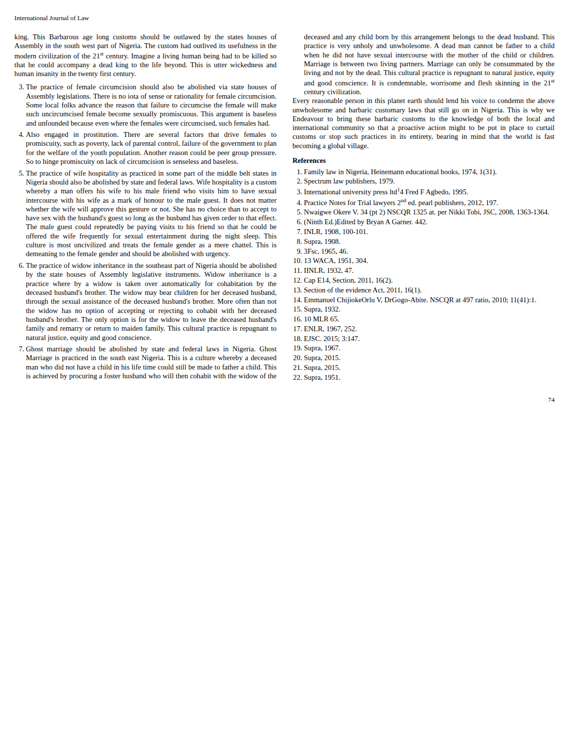International Journal of Law
king. This Barbarous age long customs should be outlawed by the states houses of Assembly in the south west part of Nigeria. The custom had outlived its usefulness in the modern civilization of the 21st century. Imagine a living human being had to be killed so that he could accompany a dead king to the life beyond. This is utter wickedness and human insanity in the twenty first century.
The practice of female circumcision should also be abolished via state houses of Assembly legislations. There is no iota of sense or rationality for female circumcision. Some local folks advance the reason that failure to circumcise the female will make such uncircumcised female become sexually promiscuous. This argument is baseless and unfounded because even where the females were circumcised, such females had.
Also engaged in prostitution. There are several factors that drive females to promiscuity, such as poverty, lack of parental control, failure of the government to plan for the welfare of the youth population. Another reason could be peer group pressure. So to hinge promiscuity on lack of circumcision is senseless and baseless.
The practice of wife hospitality as practiced in some part of the middle belt states in Nigeria should also be abolished by state and federal laws. Wife hospitality is a custom whereby a man offers his wife to his male friend who visits him to have sexual intercourse with his wife as a mark of honour to the male guest. It does not matter whether the wife will approve this gesture or not. She has no choice than to accept to have sex with the husband's guest so long as the husband has given order to that effect. The male guest could repeatedly be paying visits to his friend so that he could be offered the wife frequently for sexual entertainment during the night sleep. This culture is most uncivilized and treats the female gender as a mere chattel. This is demeaning to the female gender and should be abolished with urgency.
The practice of widow inheritance in the southeast part of Nigeria should be abolished by the state houses of Assembly legislative instruments. Widow inheritance is a practice where by a widow is taken over automatically for cohabitation by the deceased husband's brother. The widow may bear children for her deceased husband, through the sexual assistance of the deceased husband's brother. More often than not the widow has no option of accepting or rejecting to cohabit with her deceased husband's brother. The only option is for the widow to leave the deceased husband's family and remarry or return to maiden family. This cultural practice is repugnant to natural justice, equity and good conscience.
Ghost marriage should be abolished by state and federal laws in Nigeria. Ghost Marriage is practiced in the south east Nigeria. This is a culture whereby a deceased man who did not have a child in his life time could still be made to father a child. This is achieved by procuring a foster husband who will then cohabit with the widow of the deceased and any child born by this arrangement belongs to the dead husband. This practice is very unholy and unwholesome. A dead man cannot be father to a child when he did not have sexual intercourse with the mother of the child or children. Marriage is between two living partners. Marriage can only be consummated by the living and not by the dead. This cultural practice is repugnant to natural justice, equity and good conscience. It is condemnable, worrisome and flesh skinning in the 21st century civilization.
Every reasonable person in this planet earth should lend his voice to condemn the above unwholesome and barbaric customary laws that still go on in Nigeria. This is why we Endeavour to bring these barbaric customs to the knowledge of both the local and international community so that a proactive action might to be put in place to curtail customs or stop such practices in its entirety, bearing in mind that the world is fast becoming a global village.
References
Family law in Nigeria, Heinemann educational books, 1974, 1(31).
Spectrum law publishers, 1979.
International university press ltd14 Fred F Agbedo, 1995.
Practice Notes for Trial lawyers 2nd ed. pearl publishers, 2012, 197.
Nwaigwe Okere V. 34 (pt 2) NSCQR 1325 at. per Nikki Tobi, JSC, 2008, 1363-1364.
(Ninth Ed.)Edited by Bryan A Garner. 442.
INLR, 1908, 100-101.
Supra, 1908.
3Fsc, 1965, 46.
13 WACA, 1951, 304.
IINLR, 1932, 47.
Cap E14, Section, 2011, 16(2).
Section of the evidence Act, 2011, 16(1).
Emmanuel ChijiokeOrlu V, DrGogo-Abite. NSCQR at 497 ratio, 2010; 11(41):1.
Supra, 1932.
10 MLR 65.
ENLR, 1967, 252.
EJSC. 2015; 3:147.
Supra, 1967.
Supra, 2015.
Supra, 2015.
Supra, 1951.
74